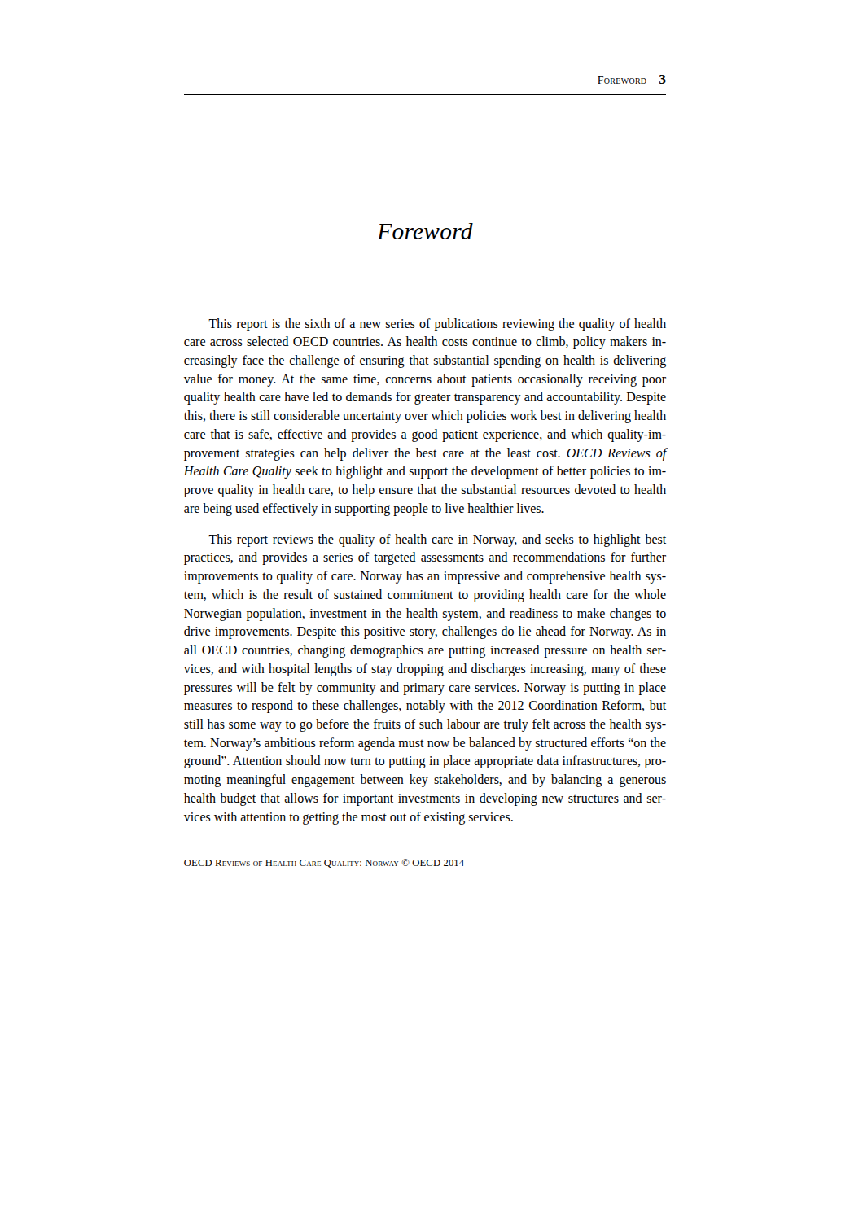Foreword – 3
Foreword
This report is the sixth of a new series of publications reviewing the quality of health care across selected OECD countries. As health costs continue to climb, policy makers increasingly face the challenge of ensuring that substantial spending on health is delivering value for money. At the same time, concerns about patients occasionally receiving poor quality health care have led to demands for greater transparency and accountability. Despite this, there is still considerable uncertainty over which policies work best in delivering health care that is safe, effective and provides a good patient experience, and which quality-improvement strategies can help deliver the best care at the least cost. OECD Reviews of Health Care Quality seek to highlight and support the development of better policies to improve quality in health care, to help ensure that the substantial resources devoted to health are being used effectively in supporting people to live healthier lives.
This report reviews the quality of health care in Norway, and seeks to highlight best practices, and provides a series of targeted assessments and recommendations for further improvements to quality of care. Norway has an impressive and comprehensive health system, which is the result of sustained commitment to providing health care for the whole Norwegian population, investment in the health system, and readiness to make changes to drive improvements. Despite this positive story, challenges do lie ahead for Norway. As in all OECD countries, changing demographics are putting increased pressure on health services, and with hospital lengths of stay dropping and discharges increasing, many of these pressures will be felt by community and primary care services. Norway is putting in place measures to respond to these challenges, notably with the 2012 Coordination Reform, but still has some way to go before the fruits of such labour are truly felt across the health system. Norway’s ambitious reform agenda must now be balanced by structured efforts “on the ground”. Attention should now turn to putting in place appropriate data infrastructures, promoting meaningful engagement between key stakeholders, and by balancing a generous health budget that allows for important investments in developing new structures and services with attention to getting the most out of existing services.
OECD Reviews of Health Care Quality: Norway © OECD 2014